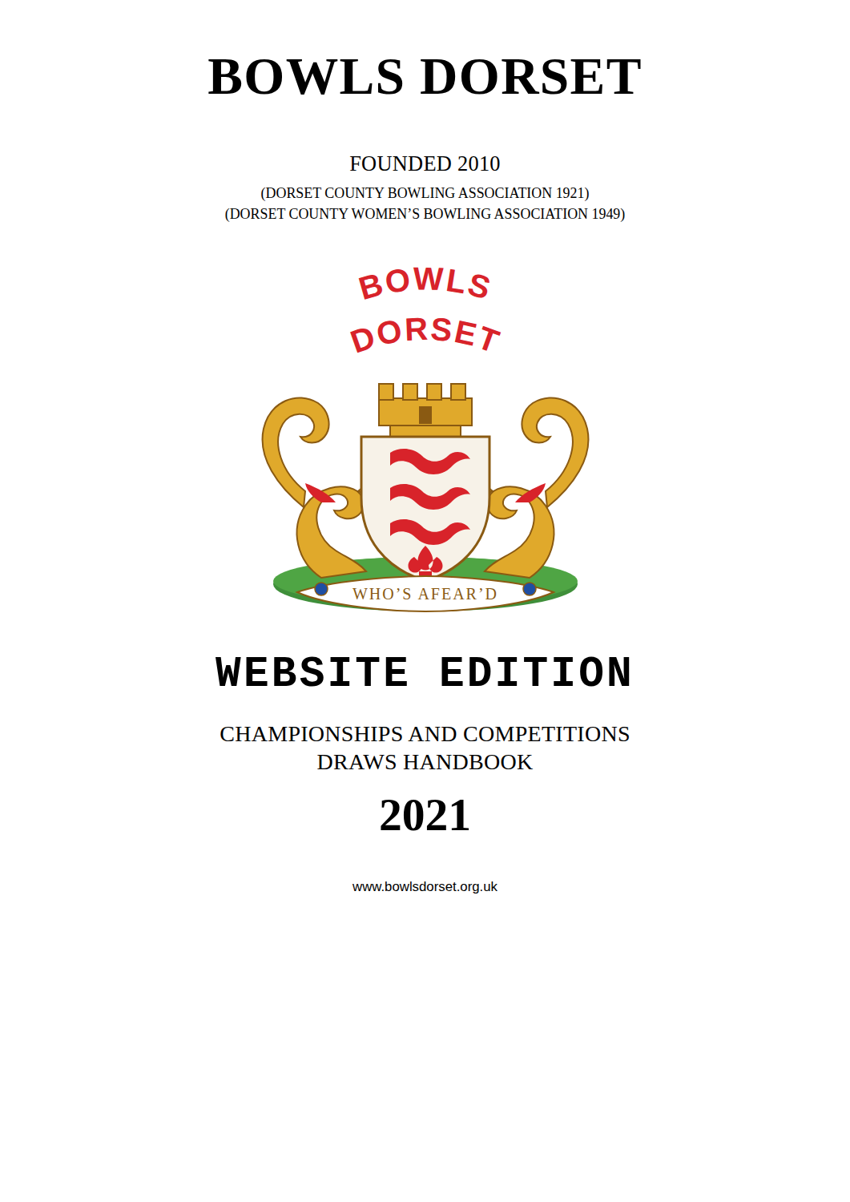BOWLS DORSET
FOUNDED 2010
(DORSET COUNTY BOWLING ASSOCIATION 1921) (DORSET COUNTY WOMEN’S BOWLING ASSOCIATION 1949)
Bowls Dorset crest Coat of arms with two gold dragon supporters flanking a shield bearing three red lions and a fleur-de-lis, topped by a gold castle crown, standing on a green mound with a scroll reading “WHO’S AFEAR’D”. Above, the words BOWLS DORSET arch in red. BOWLS DORSET WHO’S AFEAR’D
WEBSITE EDITION
CHAMPIONSHIPS AND COMPETITIONS
DRAWS HANDBOOK
2021
www.bowlsdorset.org.uk